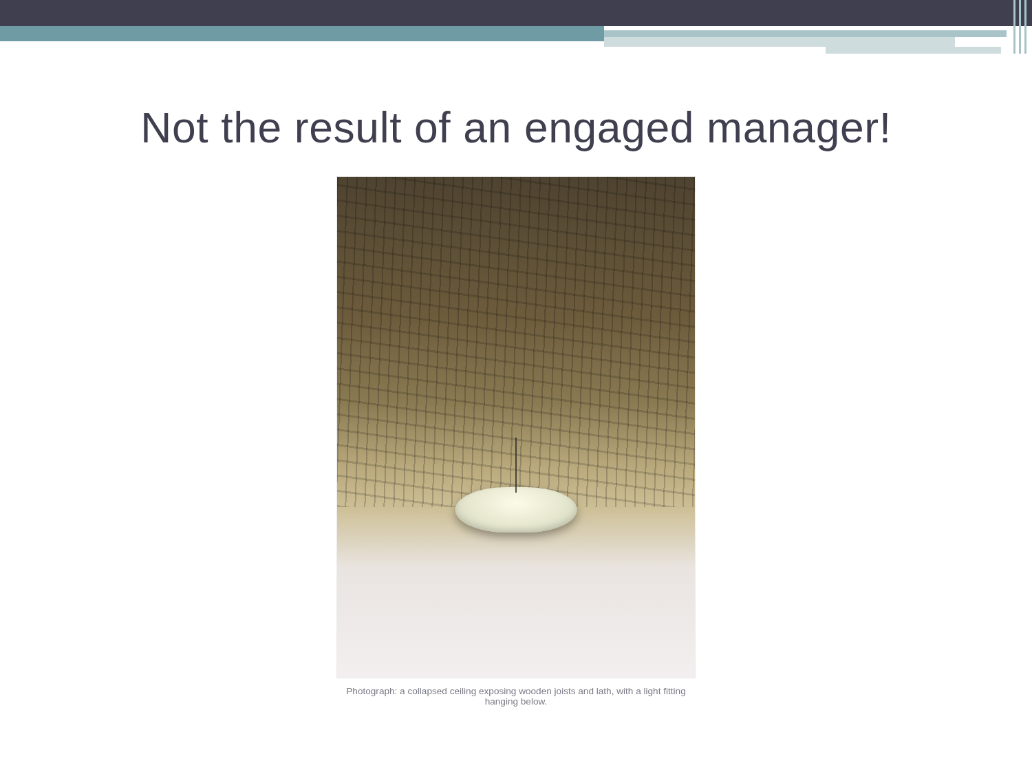Not the result of an engaged manager!
Photograph: a collapsed ceiling exposing wooden joists and lath, with a light fitting hanging below.